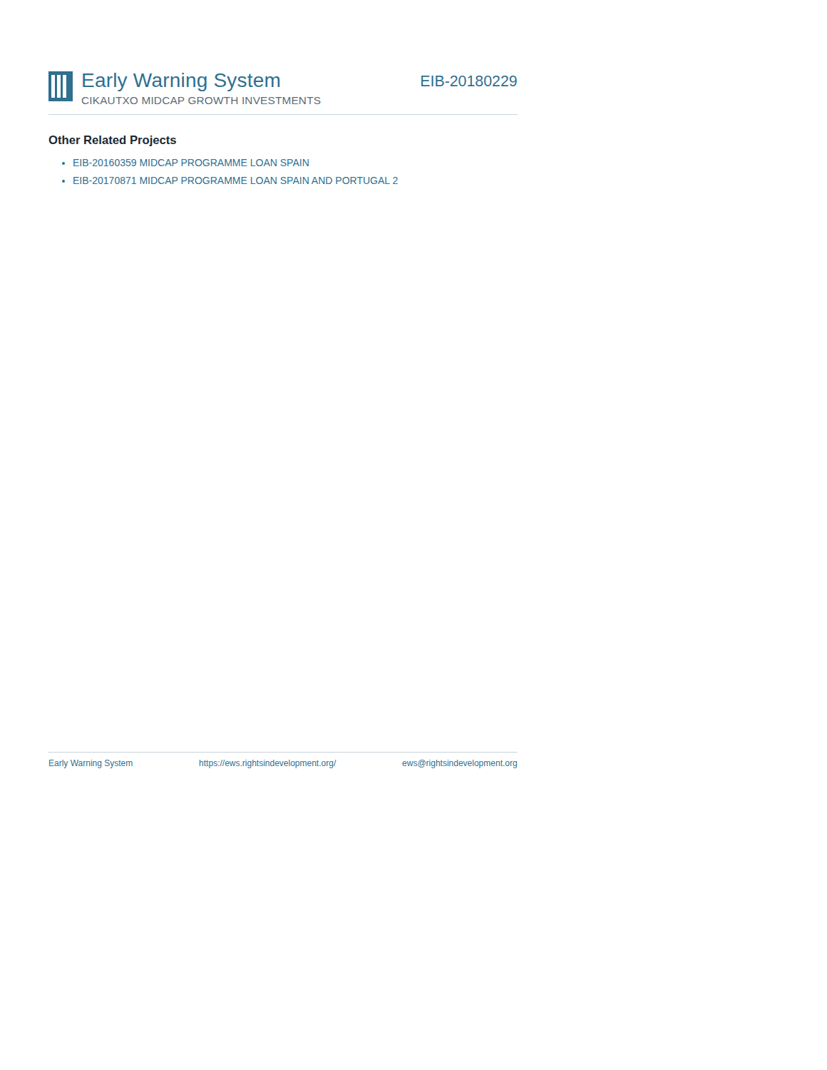Early Warning System
CIKAUTXO MIDCAP GROWTH INVESTMENTS
EIB-20180229
Other Related Projects
EIB-20160359 MIDCAP PROGRAMME LOAN SPAIN
EIB-20170871 MIDCAP PROGRAMME LOAN SPAIN AND PORTUGAL 2
Early Warning System
https://ews.rightsindevelopment.org/
ews@rightsindevelopment.org